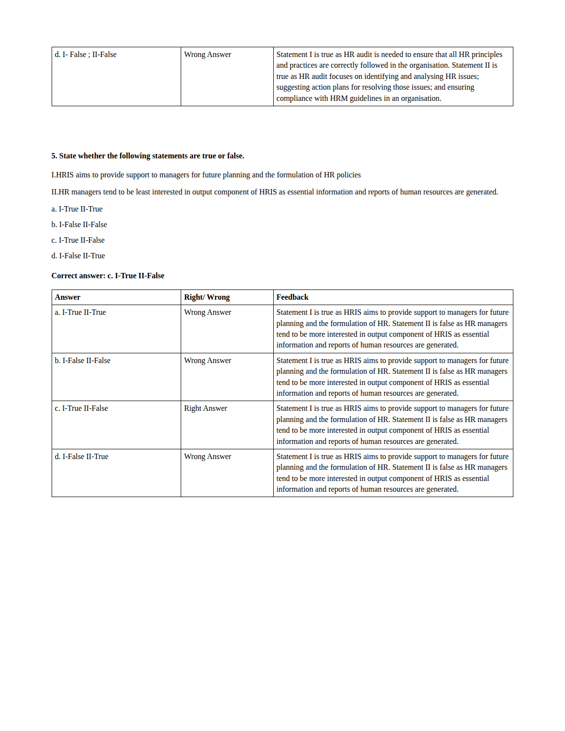| d. I- False ; II-False | Wrong Answer | Statement I is true as HR audit is needed to ensure that all HR principles and practices are correctly followed in the organisation. Statement II is true as HR audit focuses on identifying and analysing HR issues; suggesting action plans for resolving those issues; and ensuring compliance with HRM guidelines in an organisation. |
5. State whether the following statements are true or false.
I.HRIS aims to provide support to managers for future planning and the formulation of HR policies
II.HR managers tend to be least interested in output component of HRIS as essential information and reports of human resources are generated.
a. I-True II-True
b. I-False II-False
c. I-True II-False
d. I-False II-True
Correct answer: c. I-True II-False
| Answer | Right/ Wrong | Feedback |
| --- | --- | --- |
| a. I-True II-True | Wrong Answer | Statement I is true as HRIS aims to provide support to managers for future planning and the formulation of HR. Statement II is false as HR managers tend to be more interested in output component of HRIS as essential information and reports of human resources are generated. |
| b. I-False II-False | Wrong Answer | Statement I is true as HRIS aims to provide support to managers for future planning and the formulation of HR. Statement II is false as HR managers tend to be more interested in output component of HRIS as essential information and reports of human resources are generated. |
| c. I-True II-False | Right Answer | Statement I is true as HRIS aims to provide support to managers for future planning and the formulation of HR. Statement II is false as HR managers tend to be more interested in output component of HRIS as essential information and reports of human resources are generated. |
| d. I-False II-True | Wrong Answer | Statement I is true as HRIS aims to provide support to managers for future planning and the formulation of HR. Statement II is false as HR managers tend to be more interested in output component of HRIS as essential information and reports of human resources are generated. |